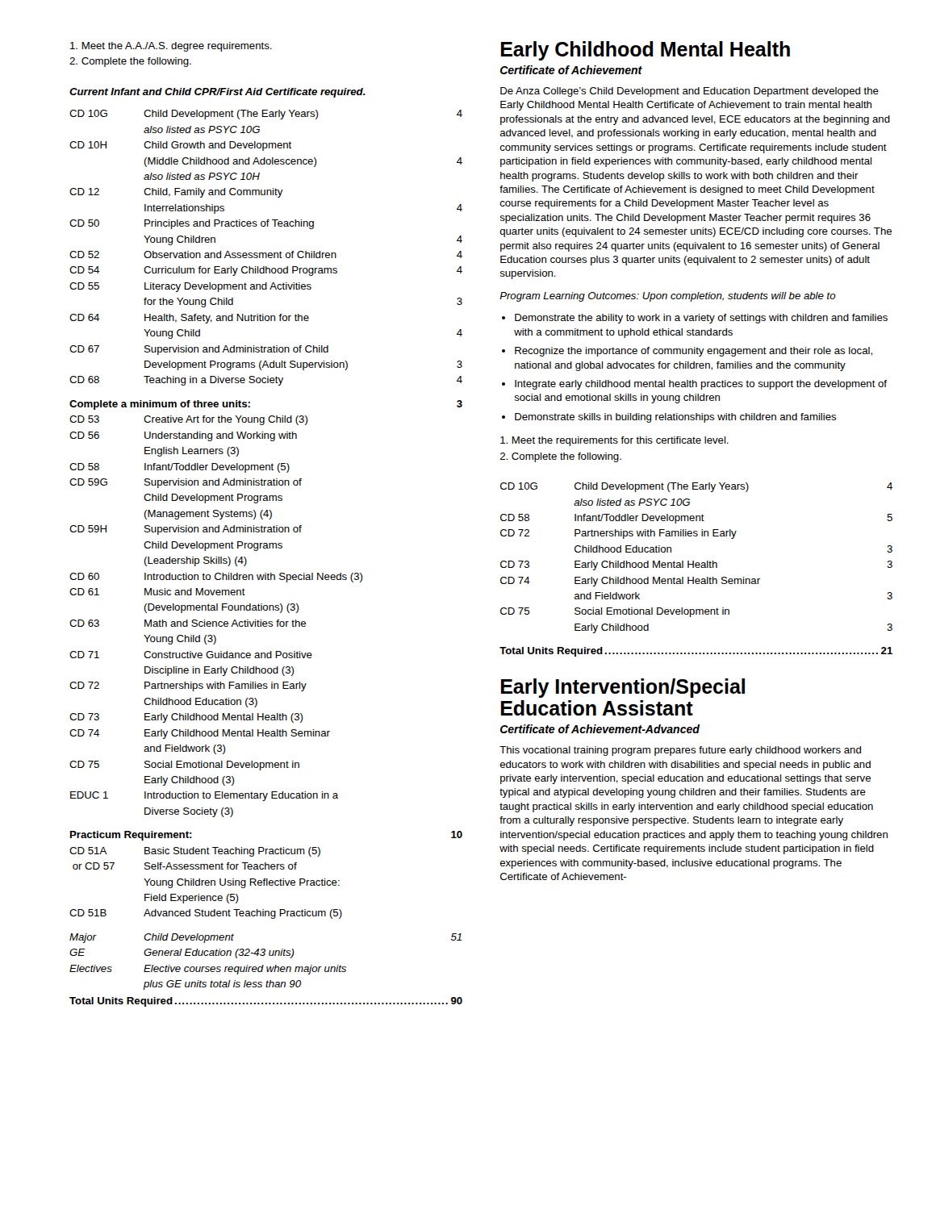1. Meet the A.A./A.S. degree requirements.
2. Complete the following.
Current Infant and Child CPR/First Aid Certificate required.
| CD 10G | Child Development (The Early Years) | 4 |
| | also listed as PSYC 10G | |
| CD 10H | Child Growth and Development | |
| | (Middle Childhood and Adolescence) | 4 |
| | also listed as PSYC 10H | |
| CD 12 | Child, Family and Community | |
| | Interrelationships | 4 |
| CD 50 | Principles and Practices of Teaching | |
| | Young Children | 4 |
| CD 52 | Observation and Assessment of Children | 4 |
| CD 54 | Curriculum for Early Childhood Programs | 4 |
| CD 55 | Literacy Development and Activities | |
| | for the Young Child | 3 |
| CD 64 | Health, Safety, and Nutrition for the | |
| | Young Child | 4 |
| CD 67 | Supervision and Administration of Child | |
| | Development Programs (Adult Supervision) | 3 |
| CD 68 | Teaching in a Diverse Society | 4 |
Complete a minimum of three units: 3
| CD 53 | Creative Art for the Young Child (3) | |
| CD 56 | Understanding and Working with | |
| | English Learners (3) | |
| CD 58 | Infant/Toddler Development (5) | |
| CD 59G | Supervision and Administration of | |
| | Child Development Programs | |
| | (Management Systems) (4) | |
| CD 59H | Supervision and Administration of | |
| | Child Development Programs | |
| | (Leadership Skills) (4) | |
| CD 60 | Introduction to Children with Special Needs (3) | |
| CD 61 | Music and Movement | |
| | (Developmental Foundations) (3) | |
| CD 63 | Math and Science Activities for the | |
| | Young Child (3) | |
| CD 71 | Constructive Guidance and Positive | |
| | Discipline in Early Childhood (3) | |
| CD 72 | Partnerships with Families in Early | |
| | Childhood Education (3) | |
| CD 73 | Early Childhood Mental Health (3) | |
| CD 74 | Early Childhood Mental Health Seminar | |
| | and Fieldwork (3) | |
| CD 75 | Social Emotional Development in | |
| | Early Childhood (3) | |
| EDUC 1 | Introduction to Elementary Education in a | |
| | Diverse Society (3) | |
Practicum Requirement: 10
| CD 51A | Basic Student Teaching Practicum (5) | |
| or CD 57 | Self-Assessment for Teachers of | |
| | Young Children Using Reflective Practice: | |
| | Field Experience (5) | |
| CD 51B | Advanced Student Teaching Practicum (5) | |
| Major | Child Development | 51 |
| GE | General Education (32-43 units) | |
| Electives | Elective courses required when major units | |
| | plus GE units total is less than 90 | |
Total Units Required ......................................................................... 90
Early Childhood Mental Health
Certificate of Achievement
De Anza College’s Child Development and Education Department developed the Early Childhood Mental Health Certificate of Achievement to train mental health professionals at the entry and advanced level, ECE educators at the beginning and advanced level, and professionals working in early education, mental health and community services settings or programs. Certificate requirements include student participation in field experiences with community-based, early childhood mental health programs. Students develop skills to work with both children and their families. The Certificate of Achievement is designed to meet Child Development course requirements for a Child Development Master Teacher level as specialization units. The Child Development Master Teacher permit requires 36 quarter units (equivalent to 24 semester units) ECE/CD including core courses. The permit also requires 24 quarter units (equivalent to 16 semester units) of General Education courses plus 3 quarter units (equivalent to 2 semester units) of adult supervision.
Program Learning Outcomes: Upon completion, students will be able to
Demonstrate the ability to work in a variety of settings with children and families with a commitment to uphold ethical standards
Recognize the importance of community engagement and their role as local, national and global advocates for children, families and the community
Integrate early childhood mental health practices to support the development of social and emotional skills in young children
Demonstrate skills in building relationships with children and families
1. Meet the requirements for this certificate level.
2. Complete the following.
| CD 10G | Child Development (The Early Years) | 4 |
| | also listed as PSYC 10G | |
| CD 58 | Infant/Toddler Development | 5 |
| CD 72 | Partnerships with Families in Early | |
| | Childhood Education | 3 |
| CD 73 | Early Childhood Mental Health | 3 |
| CD 74 | Early Childhood Mental Health Seminar | |
| | and Fieldwork | 3 |
| CD 75 | Social Emotional Development in | |
| | Early Childhood | 3 |
Total Units Required ......................................................................... 21
Early Intervention/Special
Education Assistant
Certificate of Achievement-Advanced
This vocational training program prepares future early childhood workers and educators to work with children with disabilities and special needs in public and private early intervention, special education and educational settings that serve typical and atypical developing young children and their families. Students are taught practical skills in early intervention and early childhood special education from a culturally responsive perspective. Students learn to integrate early intervention/special education practices and apply them to teaching young children with special needs. Certificate requirements include student participation in field experiences with community-based, inclusive educational programs. The Certificate of Achievement-